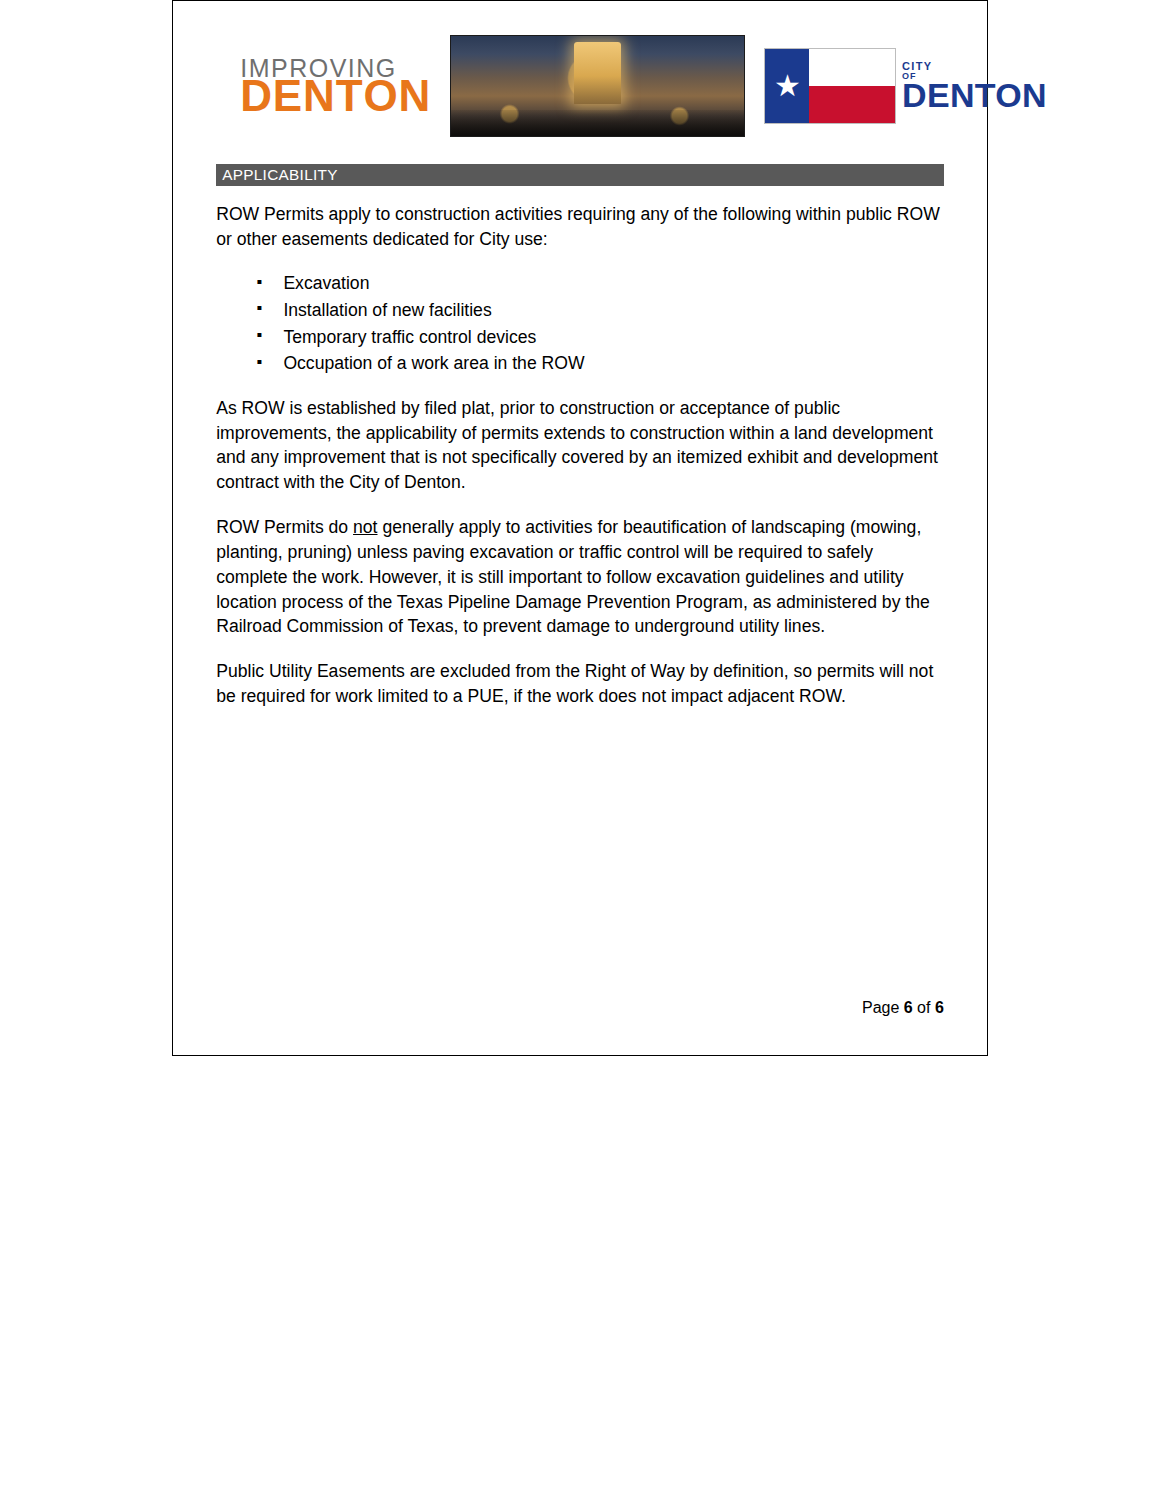IMPROVING DENT ON
★
CITY OF DENTON
APPLICABILITY
ROW Permits apply to construction activities requiring any of the following within public ROW or other easements dedicated for City use:
Excavation
Installation of new facilities
Temporary traffic control devices
Occupation of a work area in the ROW
As ROW is established by filed plat, prior to construction or acceptance of public improvements, the applicability of permits extends to construction within a land development and any improvement that is not specifically covered by an itemized exhibit and development contract with the City of Denton.
ROW Permits do not generally apply to activities for beautification of landscaping (mowing, planting, pruning) unless paving excavation or traffic control will be required to safely complete the work. However, it is still important to follow excavation guidelines and utility location process of the Texas Pipeline Damage Prevention Program, as administered by the Railroad Commission of Texas, to prevent damage to underground utility lines.
Public Utility Easements are excluded from the Right of Way by definition, so permits will not be required for work limited to a PUE, if the work does not impact adjacent ROW.
Page 6 of 6